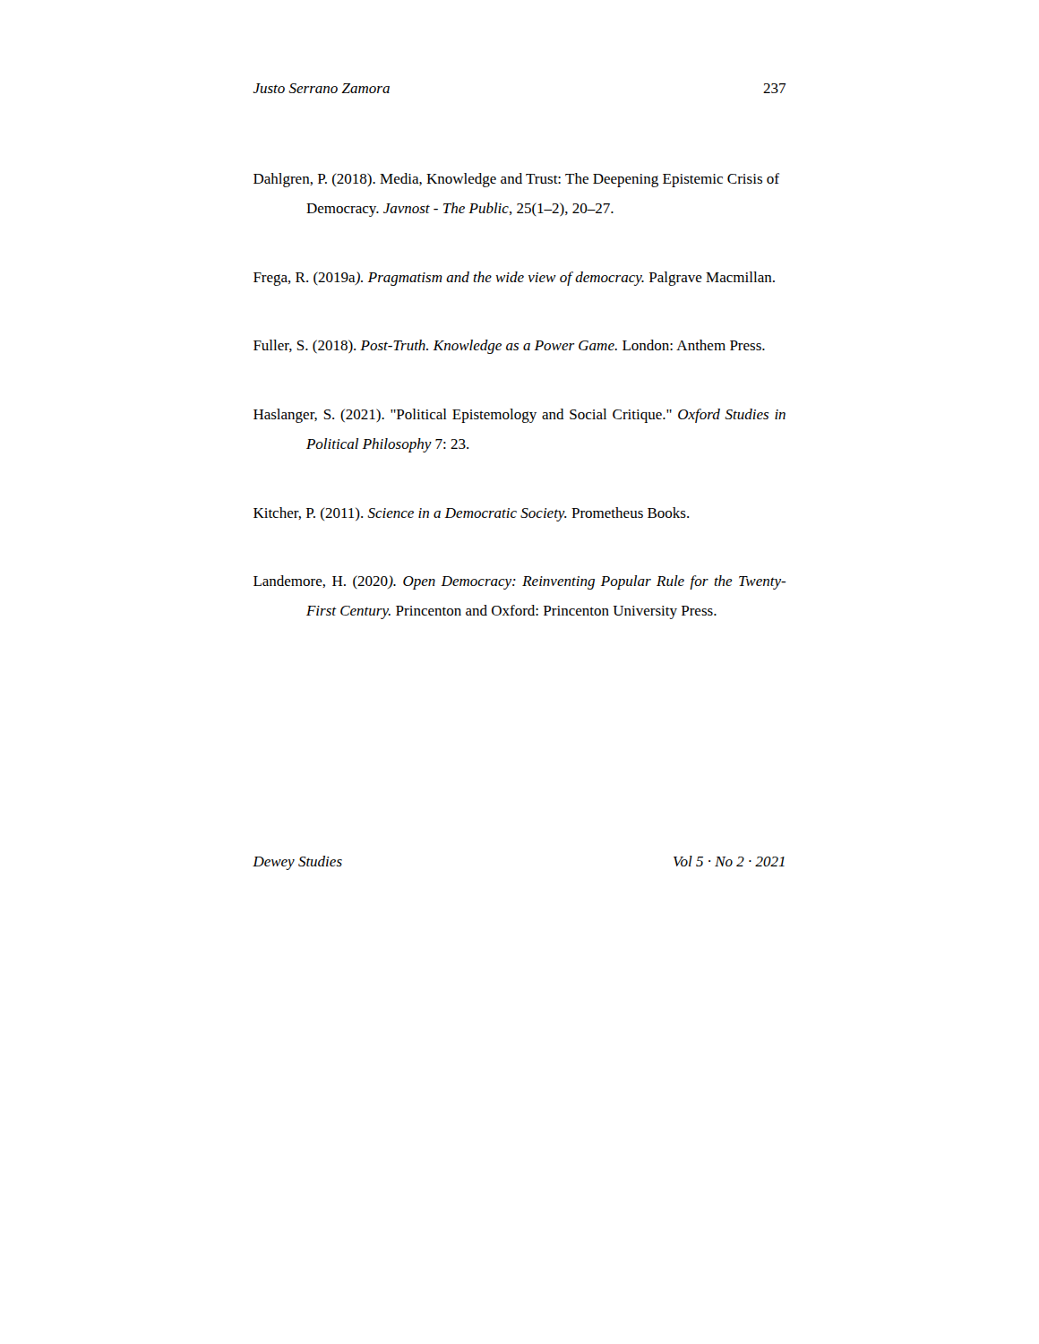Justo Serrano Zamora 237
Dahlgren, P. (2018). Media, Knowledge and Trust: The Deepening Epistemic Crisis of Democracy. Javnost - The Public, 25(1–2), 20–27.
Frega, R. (2019a). Pragmatism and the wide view of democracy. Palgrave Macmillan.
Fuller, S. (2018). Post-Truth. Knowledge as a Power Game. London: Anthem Press.
Haslanger, S. (2021). "Political Epistemology and Social Critique." Oxford Studies in Political Philosophy 7: 23.
Kitcher, P. (2011). Science in a Democratic Society. Prometheus Books.
Landemore, H. (2020). Open Democracy: Reinventing Popular Rule for the Twenty-First Century. Princenton and Oxford: Princenton University Press.
Dewey Studies Vol 5 · No 2 · 2021